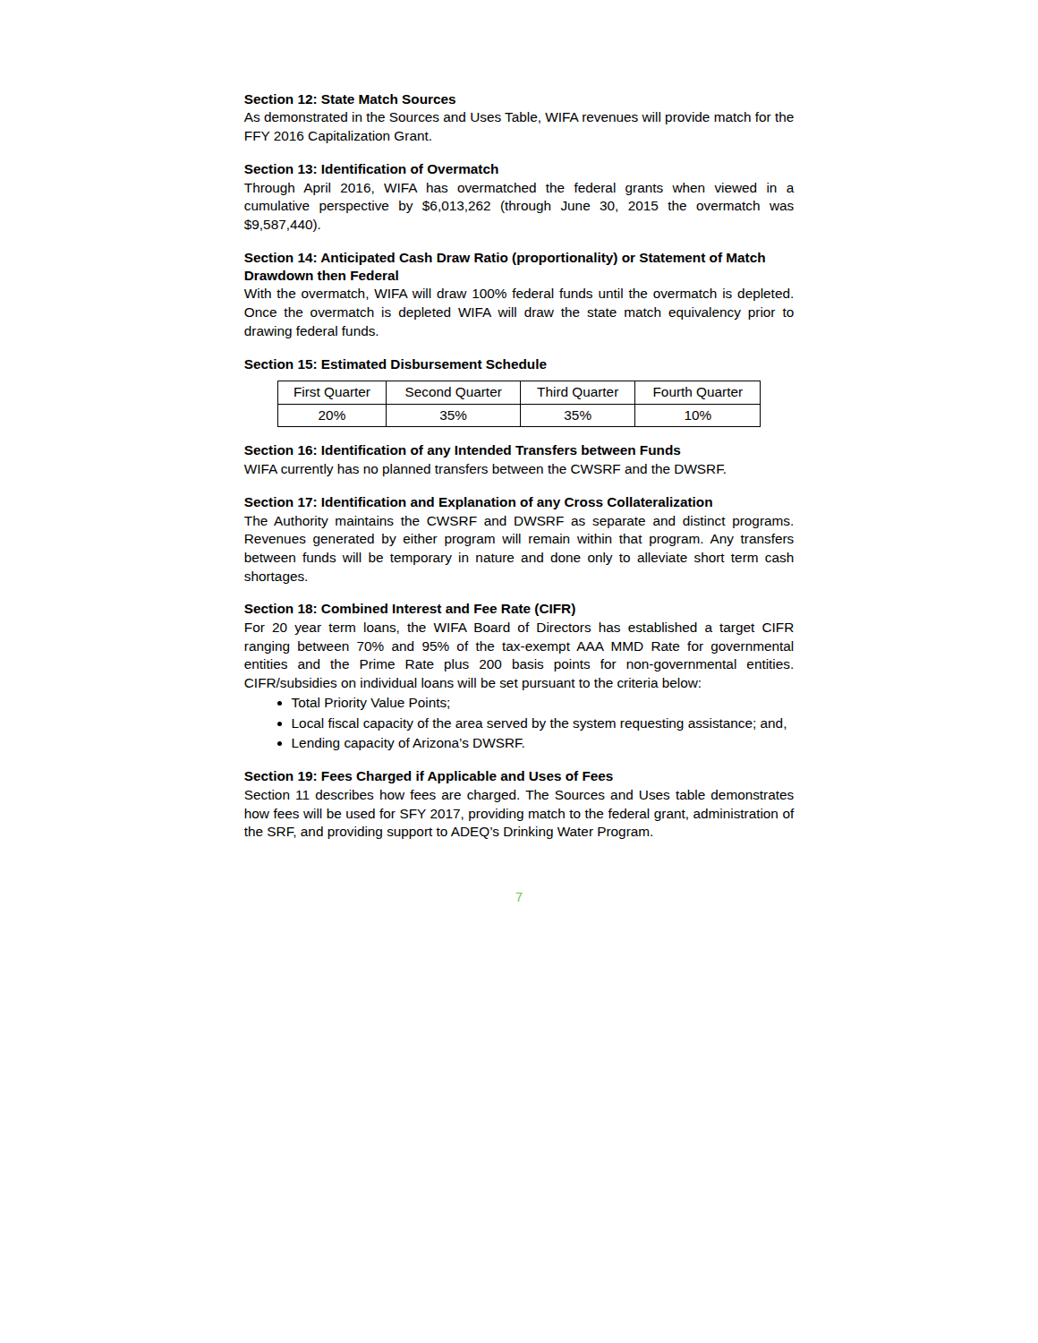Section 12: State Match Sources
As demonstrated in the Sources and Uses Table, WIFA revenues will provide match for the FFY 2016 Capitalization Grant.
Section 13: Identification of Overmatch
Through April 2016, WIFA has overmatched the federal grants when viewed in a cumulative perspective by $6,013,262 (through June 30, 2015 the overmatch was $9,587,440).
Section 14: Anticipated Cash Draw Ratio (proportionality) or Statement of Match Drawdown then Federal
With the overmatch, WIFA will draw 100% federal funds until the overmatch is depleted. Once the overmatch is depleted WIFA will draw the state match equivalency prior to drawing federal funds.
Section 15: Estimated Disbursement Schedule
| First Quarter | Second Quarter | Third Quarter | Fourth Quarter |
| 20% | 35% | 35% | 10% |
Section 16: Identification of any Intended Transfers between Funds
WIFA currently has no planned transfers between the CWSRF and the DWSRF.
Section 17: Identification and Explanation of any Cross Collateralization
The Authority maintains the CWSRF and DWSRF as separate and distinct programs. Revenues generated by either program will remain within that program. Any transfers between funds will be temporary in nature and done only to alleviate short term cash shortages.
Section 18: Combined Interest and Fee Rate (CIFR)
For 20 year term loans, the WIFA Board of Directors has established a target CIFR ranging between 70% and 95% of the tax-exempt AAA MMD Rate for governmental entities and the Prime Rate plus 200 basis points for non-governmental entities. CIFR/subsidies on individual loans will be set pursuant to the criteria below:
Total Priority Value Points;
Local fiscal capacity of the area served by the system requesting assistance; and,
Lending capacity of Arizona’s DWSRF.
Section 19: Fees Charged if Applicable and Uses of Fees
Section 11 describes how fees are charged. The Sources and Uses table demonstrates how fees will be used for SFY 2017, providing match to the federal grant, administration of the SRF, and providing support to ADEQ’s Drinking Water Program.
7